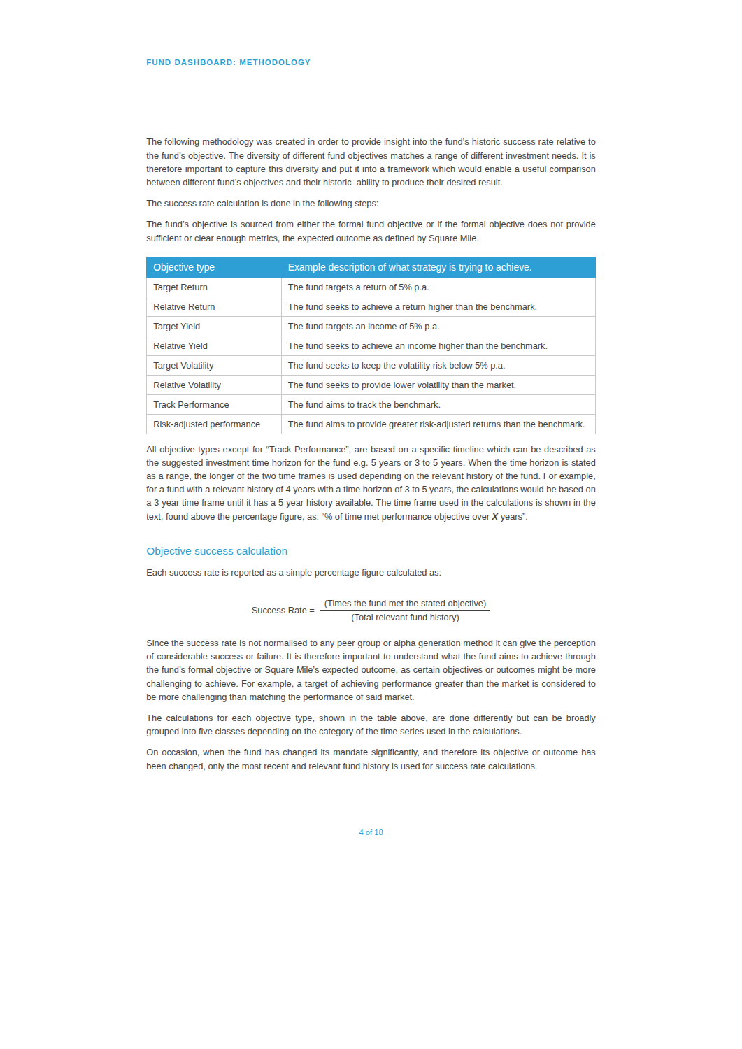Fund Dashboard: Methodology
The following methodology was created in order to provide insight into the fund’s historic success rate relative to the fund’s objective. The diversity of different fund objectives matches a range of different investment needs. It is therefore important to capture this diversity and put it into a framework which would enable a useful comparison between different fund’s objectives and their historic ability to produce their desired result.
The success rate calculation is done in the following steps:
The fund’s objective is sourced from either the formal fund objective or if the formal objective does not provide sufficient or clear enough metrics, the expected outcome as defined by Square Mile.
| Objective type | Example description of what strategy is trying to achieve. |
| --- | --- |
| Target Return | The fund targets a return of 5% p.a. |
| Relative Return | The fund seeks to achieve a return higher than the benchmark. |
| Target Yield | The fund targets an income of 5% p.a. |
| Relative Yield | The fund seeks to achieve an income higher than the benchmark. |
| Target Volatility | The fund seeks to keep the volatility risk below 5% p.a. |
| Relative Volatility | The fund seeks to provide lower volatility than the market. |
| Track Performance | The fund aims to track the benchmark. |
| Risk-adjusted performance | The fund aims to provide greater risk-adjusted returns than the benchmark. |
All objective types except for “Track Performance”, are based on a specific timeline which can be described as the suggested investment time horizon for the fund e.g. 5 years or 3 to 5 years. When the time horizon is stated as a range, the longer of the two time frames is used depending on the relevant history of the fund. For example, for a fund with a relevant history of 4 years with a time horizon of 3 to 5 years, the calculations would be based on a 3 year time frame until it has a 5 year history available. The time frame used in the calculations is shown in the text, found above the percentage figure, as: “% of time met performance objective over X years”.
Objective success calculation
Each success rate is reported as a simple percentage figure calculated as:
Success Rate = (Times the fund met the stated objective) (Total relevant fund history)
Since the success rate is not normalised to any peer group or alpha generation method it can give the perception of considerable success or failure. It is therefore important to understand what the fund aims to achieve through the fund’s formal objective or Square Mile’s expected outcome, as certain objectives or outcomes might be more challenging to achieve. For example, a target of achieving performance greater than the market is considered to be more challenging than matching the performance of said market.
The calculations for each objective type, shown in the table above, are done differently but can be broadly grouped into five classes depending on the category of the time series used in the calculations.
On occasion, when the fund has changed its mandate significantly, and therefore its objective or outcome has been changed, only the most recent and relevant fund history is used for success rate calculations.
4 of 18